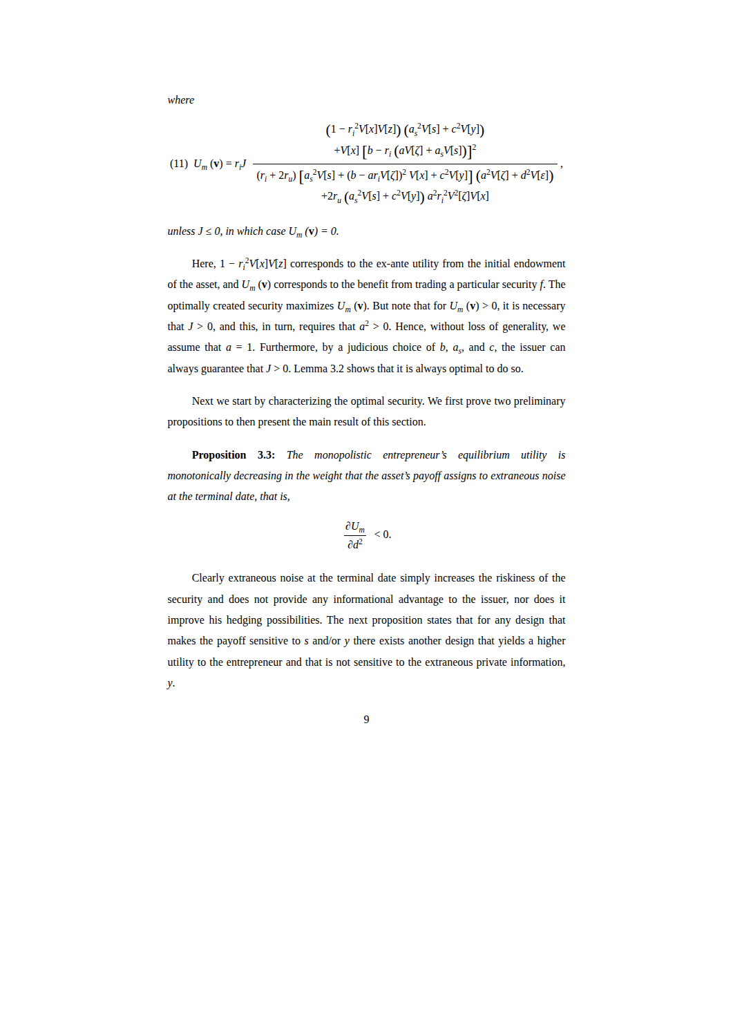where
(11) Um (v) = riJ
(1 − ri2V[x]V[z]) (as2V[s] + c2V[y])
+V[x] [b − ri (aV[ζ] + asV[s])]2
(ri + 2ru) [as2V[s] + (b − ariV[ζ])2 V[x] + c2V[y]] (a2V[ζ] + d2V[ε])
+2ru (as2V[s] + c2V[y]) a2ri2V2[ζ]V[x]
,
unless J ≤ 0, in which case Um (v) = 0.
Here, 1 − ri2V[x]V[z] corresponds to the ex-ante utility from the initial endowment of the asset, and Um (v) corresponds to the benefit from trading a particular security f. The optimally created security maximizes Um (v). But note that for Um (v) > 0, it is necessary that J > 0, and this, in turn, requires that a2 > 0. Hence, without loss of generality, we assume that a = 1. Furthermore, by a judicious choice of b, as, and c, the issuer can always guarantee that J > 0. Lemma 3.2 shows that it is always optimal to do so.
Next we start by characterizing the optimal security. We first prove two preliminary propositions to then present the main result of this section.
Proposition 3.3: The monopolistic entrepreneur’s equilibrium utility is monotonically decreasing in the weight that the asset’s payoff assigns to extraneous noise at the terminal date, that is,
∂Um ∂d2 < 0.
Clearly extraneous noise at the terminal date simply increases the riskiness of the security and does not provide any informational advantage to the issuer, nor does it improve his hedging possibilities. The next proposition states that for any design that makes the payoff sensitive to s and/or y there exists another design that yields a higher utility to the entrepreneur and that is not sensitive to the extraneous private information, y.
9